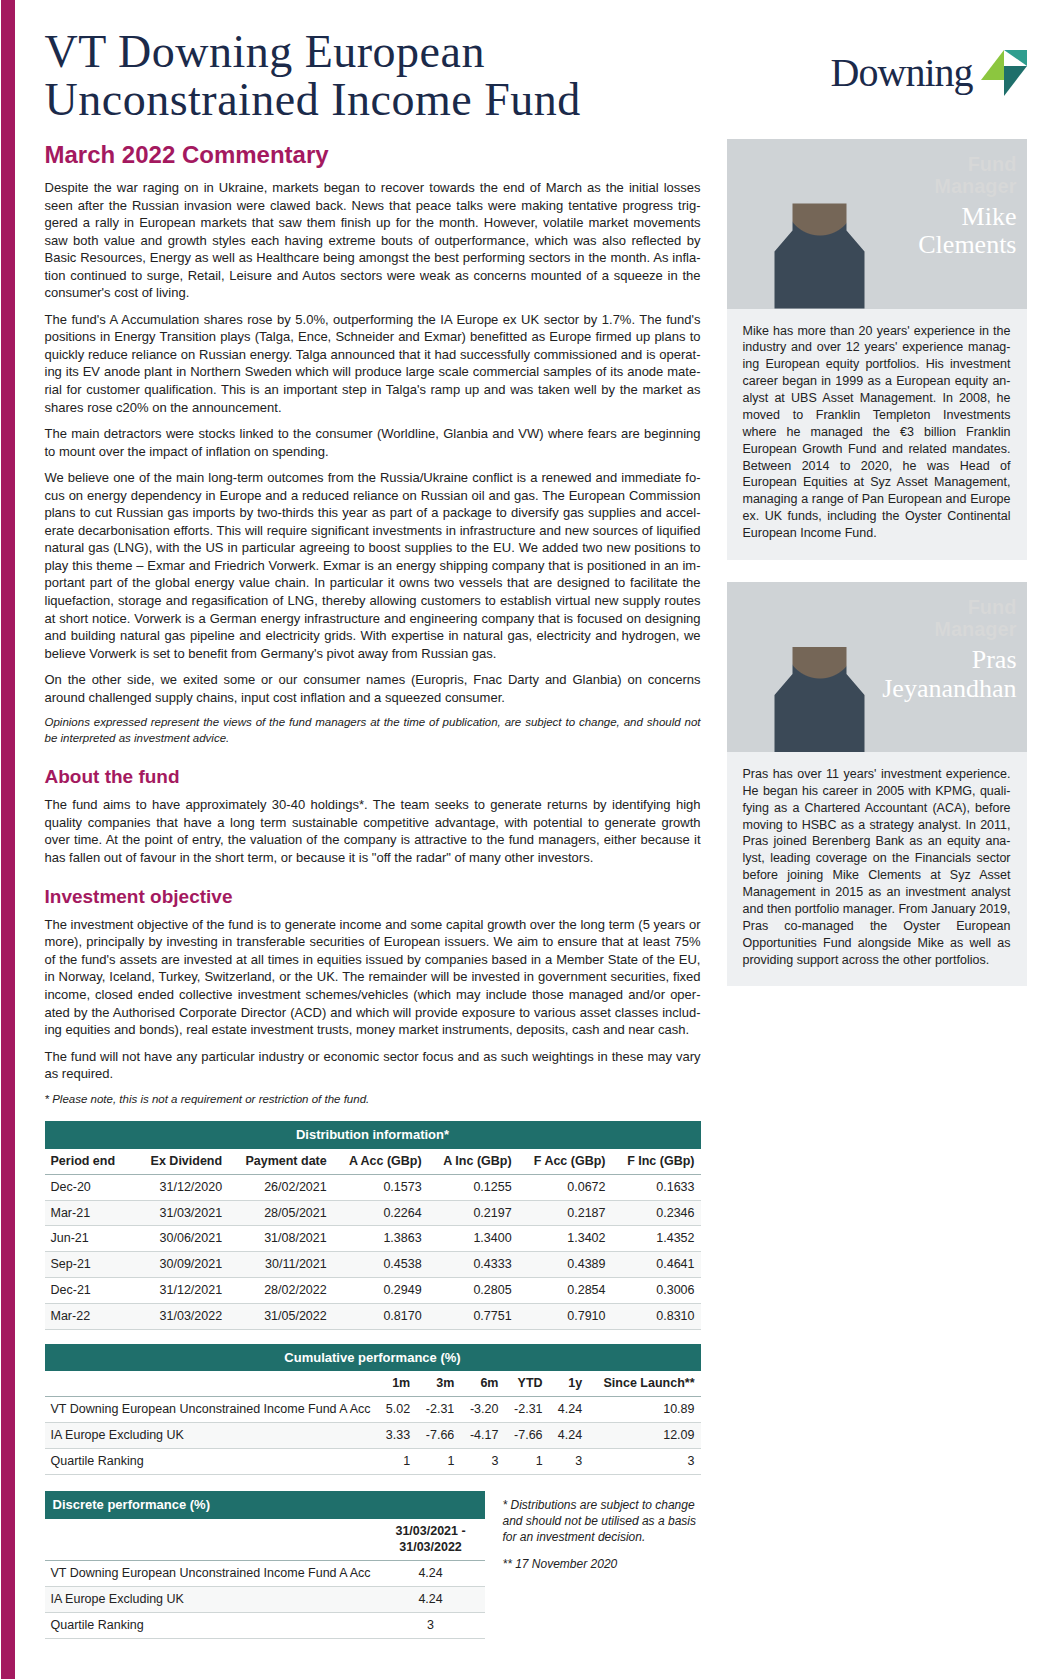VT Downing European Unconstrained Income Fund
Downing
March 2022 Commentary
Despite the war raging on in Ukraine, markets began to recover towards the end of March as the initial losses seen after the Russian invasion were clawed back. News that peace talks were making tentative progress triggered a rally in European markets that saw them finish up for the month. However, volatile market movements saw both value and growth styles each having extreme bouts of outperformance, which was also reflected by Basic Resources, Energy as well as Healthcare being amongst the best performing sectors in the month. As inflation continued to surge, Retail, Leisure and Autos sectors were weak as concerns mounted of a squeeze in the consumer's cost of living.
The fund's A Accumulation shares rose by 5.0%, outperforming the IA Europe ex UK sector by 1.7%. The fund's positions in Energy Transition plays (Talga, Ence, Schneider and Exmar) benefitted as Europe firmed up plans to quickly reduce reliance on Russian energy. Talga announced that it had successfully commissioned and is operating its EV anode plant in Northern Sweden which will produce large scale commercial samples of its anode material for customer qualification. This is an important step in Talga's ramp up and was taken well by the market as shares rose c20% on the announcement.
The main detractors were stocks linked to the consumer (Worldline, Glanbia and VW) where fears are beginning to mount over the impact of inflation on spending.
We believe one of the main long-term outcomes from the Russia/Ukraine conflict is a renewed and immediate focus on energy dependency in Europe and a reduced reliance on Russian oil and gas. The European Commission plans to cut Russian gas imports by two-thirds this year as part of a package to diversify gas supplies and accelerate decarbonisation efforts. This will require significant investments in infrastructure and new sources of liquified natural gas (LNG), with the US in particular agreeing to boost supplies to the EU. We added two new positions to play this theme – Exmar and Friedrich Vorwerk. Exmar is an energy shipping company that is positioned in an important part of the global energy value chain. In particular it owns two vessels that are designed to facilitate the liquefaction, storage and regasification of LNG, thereby allowing customers to establish virtual new supply routes at short notice. Vorwerk is a German energy infrastructure and engineering company that is focused on designing and building natural gas pipeline and electricity grids. With expertise in natural gas, electricity and hydrogen, we believe Vorwerk is set to benefit from Germany's pivot away from Russian gas.
On the other side, we exited some or our consumer names (Europris, Fnac Darty and Glanbia) on concerns around challenged supply chains, input cost inflation and a squeezed consumer.
Opinions expressed represent the views of the fund managers at the time of publication, are subject to change, and should not be interpreted as investment advice.
About the fund
The fund aims to have approximately 30-40 holdings*. The team seeks to generate returns by identifying high quality companies that have a long term sustainable competitive advantage, with potential to generate growth over time. At the point of entry, the valuation of the company is attractive to the fund managers, either because it has fallen out of favour in the short term, or because it is "off the radar" of many other investors.
Investment objective
The investment objective of the fund is to generate income and some capital growth over the long term (5 years or more), principally by investing in transferable securities of European issuers. We aim to ensure that at least 75% of the fund's assets are invested at all times in equities issued by companies based in a Member State of the EU, in Norway, Iceland, Turkey, Switzerland, or the UK. The remainder will be invested in government securities, fixed income, closed ended collective investment schemes/vehicles (which may include those managed and/or operated by the Authorised Corporate Director (ACD) and which will provide exposure to various asset classes including equities and bonds), real estate investment trusts, money market instruments, deposits, cash and near cash.
The fund will not have any particular industry or economic sector focus and as such weightings in these may vary as required.
* Please note, this is not a requirement or restriction of the fund.
Distribution information*
| Period end | Ex Dividend | Payment date | A Acc (GBp) | A Inc (GBp) | F Acc (GBp) | F Inc (GBp) |
| --- | --- | --- | --- | --- | --- | --- |
| Dec-20 | 31/12/2020 | 26/02/2021 | 0.1573 | 0.1255 | 0.0672 | 0.1633 |
| Mar-21 | 31/03/2021 | 28/05/2021 | 0.2264 | 0.2197 | 0.2187 | 0.2346 |
| Jun-21 | 30/06/2021 | 31/08/2021 | 1.3863 | 1.3400 | 1.3402 | 1.4352 |
| Sep-21 | 30/09/2021 | 30/11/2021 | 0.4538 | 0.4333 | 0.4389 | 0.4641 |
| Dec-21 | 31/12/2021 | 28/02/2022 | 0.2949 | 0.2805 | 0.2854 | 0.3006 |
| Mar-22 | 31/03/2022 | 31/05/2022 | 0.8170 | 0.7751 | 0.7910 | 0.8310 |
Cumulative performance (%)
| | 1m | 3m | 6m | YTD | 1y | Since Launch** |
| --- | --- | --- | --- | --- | --- | --- |
| VT Downing European Unconstrained Income Fund A Acc | 5.02 | -2.31 | -3.20 | -2.31 | 4.24 | 10.89 |
| IA Europe Excluding UK | 3.33 | -7.66 | -4.17 | -7.66 | 4.24 | 12.09 |
| Quartile Ranking | 1 | 1 | 3 | 1 | 3 | 3 |
Discrete performance (%)
| | 31/03/2021 - 31/03/2022 |
| --- | --- |
| VT Downing European Unconstrained Income Fund A Acc | 4.24 |
| IA Europe Excluding UK | 4.24 |
| Quartile Ranking | 3 |
* Distributions are subject to change and should not be utilised as a basis for an investment decision.
** 17 November 2020
Fund
Manager
Mike
Clements
Mike has more than 20 years' experience in the industry and over 12 years' experience managing European equity portfolios. His investment career began in 1999 as a European equity analyst at UBS Asset Management. In 2008, he moved to Franklin Templeton Investments where he managed the €3 billion Franklin European Growth Fund and related mandates. Between 2014 to 2020, he was Head of European Equities at Syz Asset Management, managing a range of Pan European and Europe ex. UK funds, including the Oyster Continental European Income Fund.
Fund
Manager
Pras
Jeyanandhan
Pras has over 11 years' investment experience. He began his career in 2005 with KPMG, qualifying as a Chartered Accountant (ACA), before moving to HSBC as a strategy analyst. In 2011, Pras joined Berenberg Bank as an equity analyst, leading coverage on the Financials sector before joining Mike Clements at Syz Asset Management in 2015 as an investment analyst and then portfolio manager. From January 2019, Pras co-managed the Oyster European Opportunities Fund alongside Mike as well as providing support across the other portfolios.